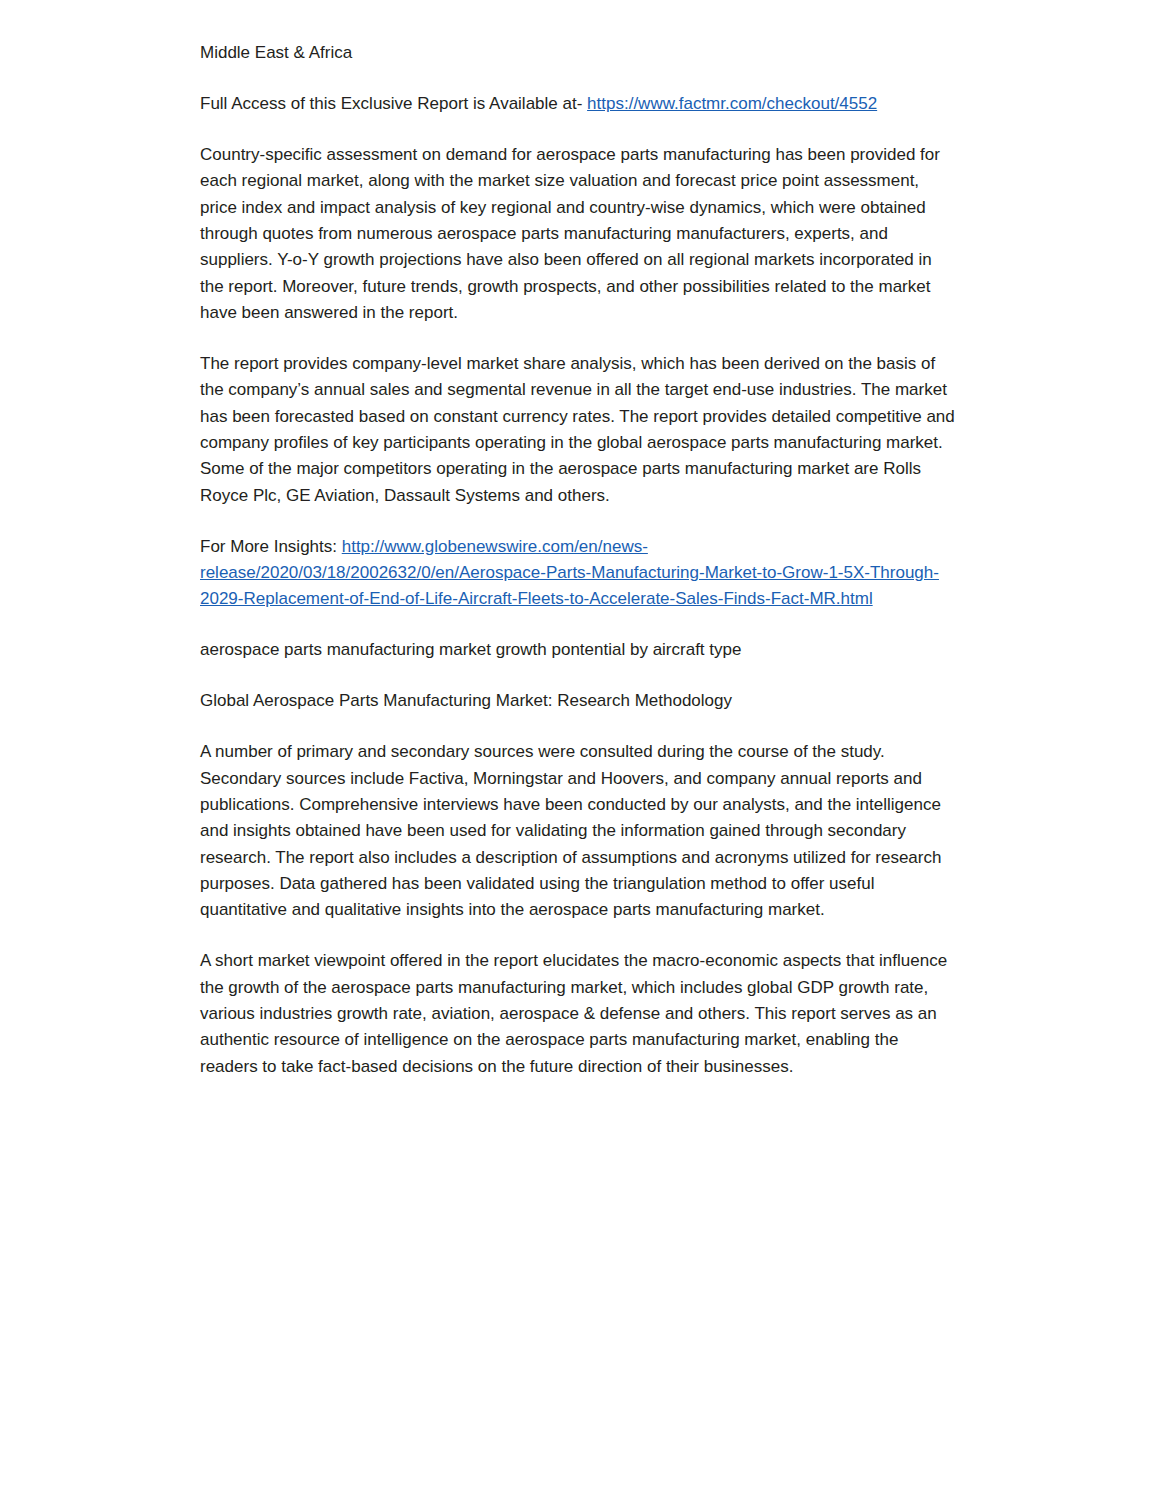Middle East & Africa
Full Access of this Exclusive Report is Available at- https://www.factmr.com/checkout/4552
Country-specific assessment on demand for aerospace parts manufacturing has been provided for each regional market, along with the market size valuation and forecast price point assessment, price index and impact analysis of key regional and country-wise dynamics, which were obtained through quotes from numerous aerospace parts manufacturing manufacturers, experts, and suppliers. Y-o-Y growth projections have also been offered on all regional markets incorporated in the report. Moreover, future trends, growth prospects, and other possibilities related to the market have been answered in the report.
The report provides company-level market share analysis, which has been derived on the basis of the company’s annual sales and segmental revenue in all the target end-use industries. The market has been forecasted based on constant currency rates. The report provides detailed competitive and company profiles of key participants operating in the global aerospace parts manufacturing market. Some of the major competitors operating in the aerospace parts manufacturing market are Rolls Royce Plc, GE Aviation, Dassault Systems and others.
For More Insights: http://www.globenewswire.com/en/news-release/2020/03/18/2002632/0/en/Aerospace-Parts-Manufacturing-Market-to-Grow-1-5X-Through-2029-Replacement-of-End-of-Life-Aircraft-Fleets-to-Accelerate-Sales-Finds-Fact-MR.html
aerospace parts manufacturing market growth pontential by aircraft type
Global Aerospace Parts Manufacturing Market: Research Methodology
A number of primary and secondary sources were consulted during the course of the study. Secondary sources include Factiva, Morningstar and Hoovers, and company annual reports and publications. Comprehensive interviews have been conducted by our analysts, and the intelligence and insights obtained have been used for validating the information gained through secondary research. The report also includes a description of assumptions and acronyms utilized for research purposes. Data gathered has been validated using the triangulation method to offer useful quantitative and qualitative insights into the aerospace parts manufacturing market.
A short market viewpoint offered in the report elucidates the macro-economic aspects that influence the growth of the aerospace parts manufacturing market, which includes global GDP growth rate, various industries growth rate, aviation, aerospace & defense and others. This report serves as an authentic resource of intelligence on the aerospace parts manufacturing market, enabling the readers to take fact-based decisions on the future direction of their businesses.